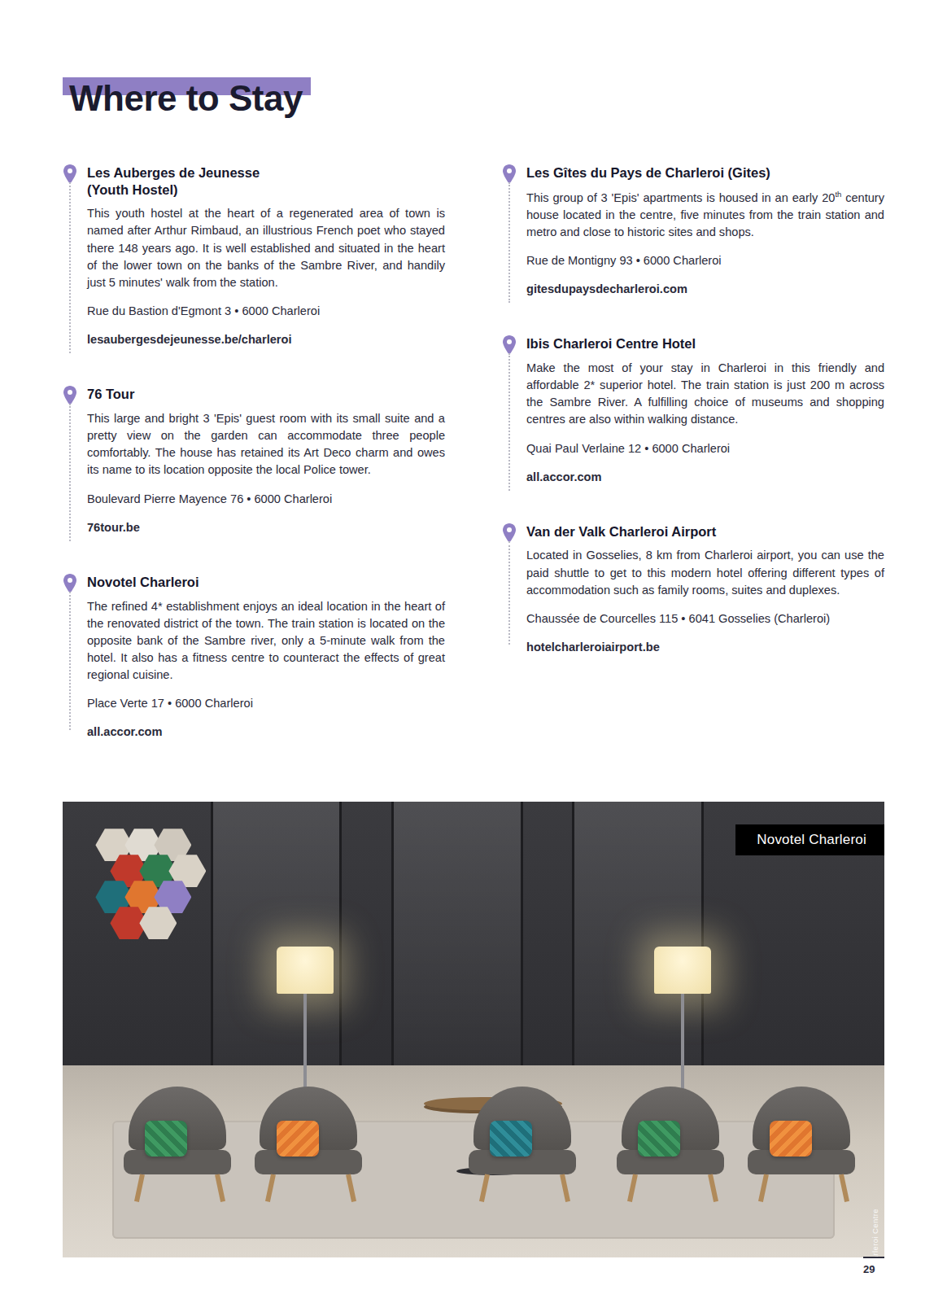Where to Stay
Les Auberges de Jeunesse
(Youth Hostel)
This youth hostel at the heart of a regenerated area of town is named after Arthur Rimbaud, an illustrious French poet who stayed there 148 years ago. It is well established and situated in the heart of the lower town on the banks of the Sambre River, and handily just 5 minutes' walk from the station.
Rue du Bastion d'Egmont 3 • 6000 Charleroi
lesaubergesdejeunesse.be/charleroi
76 Tour
This large and bright 3 'Epis' guest room with its small suite and a pretty view on the garden can accommodate three people comfortably. The house has retained its Art Deco charm and owes its name to its location opposite the local Police tower.
Boulevard Pierre Mayence 76 • 6000 Charleroi
76tour.be
Novotel Charleroi
The refined 4* establishment enjoys an ideal location in the heart of the renovated district of the town. The train station is located on the opposite bank of the Sambre river, only a 5-minute walk from the hotel. It also has a fitness centre to counteract the effects of great regional cuisine.
Place Verte 17 • 6000 Charleroi
all.accor.com
Les Gîtes du Pays de Charleroi (Gites)
This group of 3 'Epis' apartments is housed in an early 20th century house located in the centre, five minutes from the train station and metro and close to historic sites and shops.
Rue de Montigny 93 • 6000 Charleroi
gitesdupaysdecharleroi.com
Ibis Charleroi Centre Hotel
Make the most of your stay in Charleroi in this friendly and affordable 2* superior hotel. The train station is just 200 m across the Sambre River. A fulfilling choice of museums and shopping centres are also within walking distance.
Quai Paul Verlaine 12 • 6000 Charleroi
all.accor.com
Van der Valk Charleroi Airport
Located in Gosselies, 8 km from Charleroi airport, you can use the paid shuttle to get to this modern hotel offering different types of accommodation such as family rooms, suites and duplexes.
Chaussée de Courcelles 115 • 6041 Gosselies (Charleroi)
hotelcharleroiairport.be
Novotel Charleroi
© Novotel Charleroi Centre
29